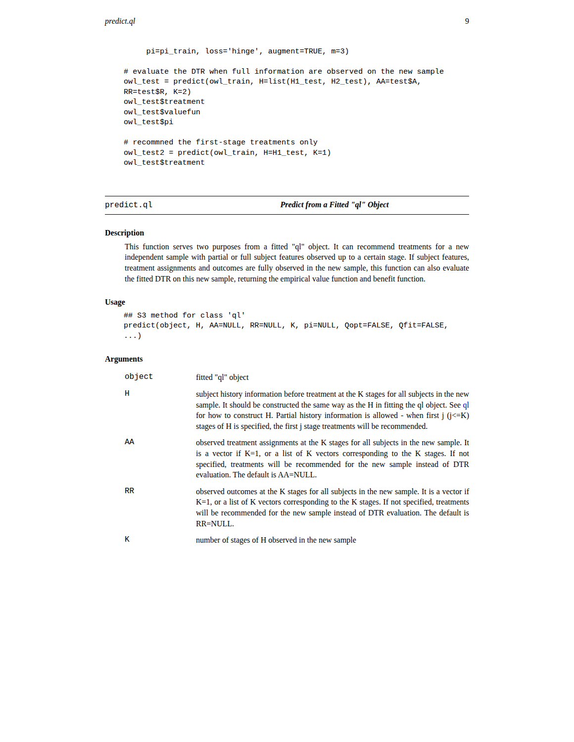predict.ql 9
     pi=pi_train, loss='hinge', augment=TRUE, m=3)

# evaluate the DTR when full information are observed on the new sample
owl_test = predict(owl_train, H=list(H1_test, H2_test), AA=test$A, RR=test$R, K=2)
owl_test$treatment
owl_test$valuefun
owl_test$pi

# recommned the first-stage treatments only
owl_test2 = predict(owl_train, H=H1_test, K=1)
owl_test$treatment
predict.ql Predict from a Fitted "ql" Object
Description
This function serves two purposes from a fitted "ql" object. It can recommend treatments for a new independent sample with partial or full subject features observed up to a certain stage. If subject features, treatment assignments and outcomes are fully observed in the new sample, this function can also evaluate the fitted DTR on this new sample, returning the empirical value function and benefit function.
Usage
## S3 method for class 'ql'
predict(object, H, AA=NULL, RR=NULL, K, pi=NULL, Qopt=FALSE, Qfit=FALSE, ...)
Arguments
object
fitted "ql" object
H
subject history information before treatment at the K stages for all subjects in the new sample. It should be constructed the same way as the H in fitting the ql object. See ql for how to construct H. Partial history information is allowed - when first j (j<=K) stages of H is specified, the first j stage treatments will be recommended.
AA
observed treatment assignments at the K stages for all subjects in the new sample. It is a vector if K=1, or a list of K vectors corresponding to the K stages. If not specified, treatments will be recommended for the new sample instead of DTR evaluation. The default is AA=NULL.
RR
observed outcomes at the K stages for all subjects in the new sample. It is a vector if K=1, or a list of K vectors corresponding to the K stages. If not specified, treatments will be recommended for the new sample instead of DTR evaluation. The default is RR=NULL.
K
number of stages of H observed in the new sample